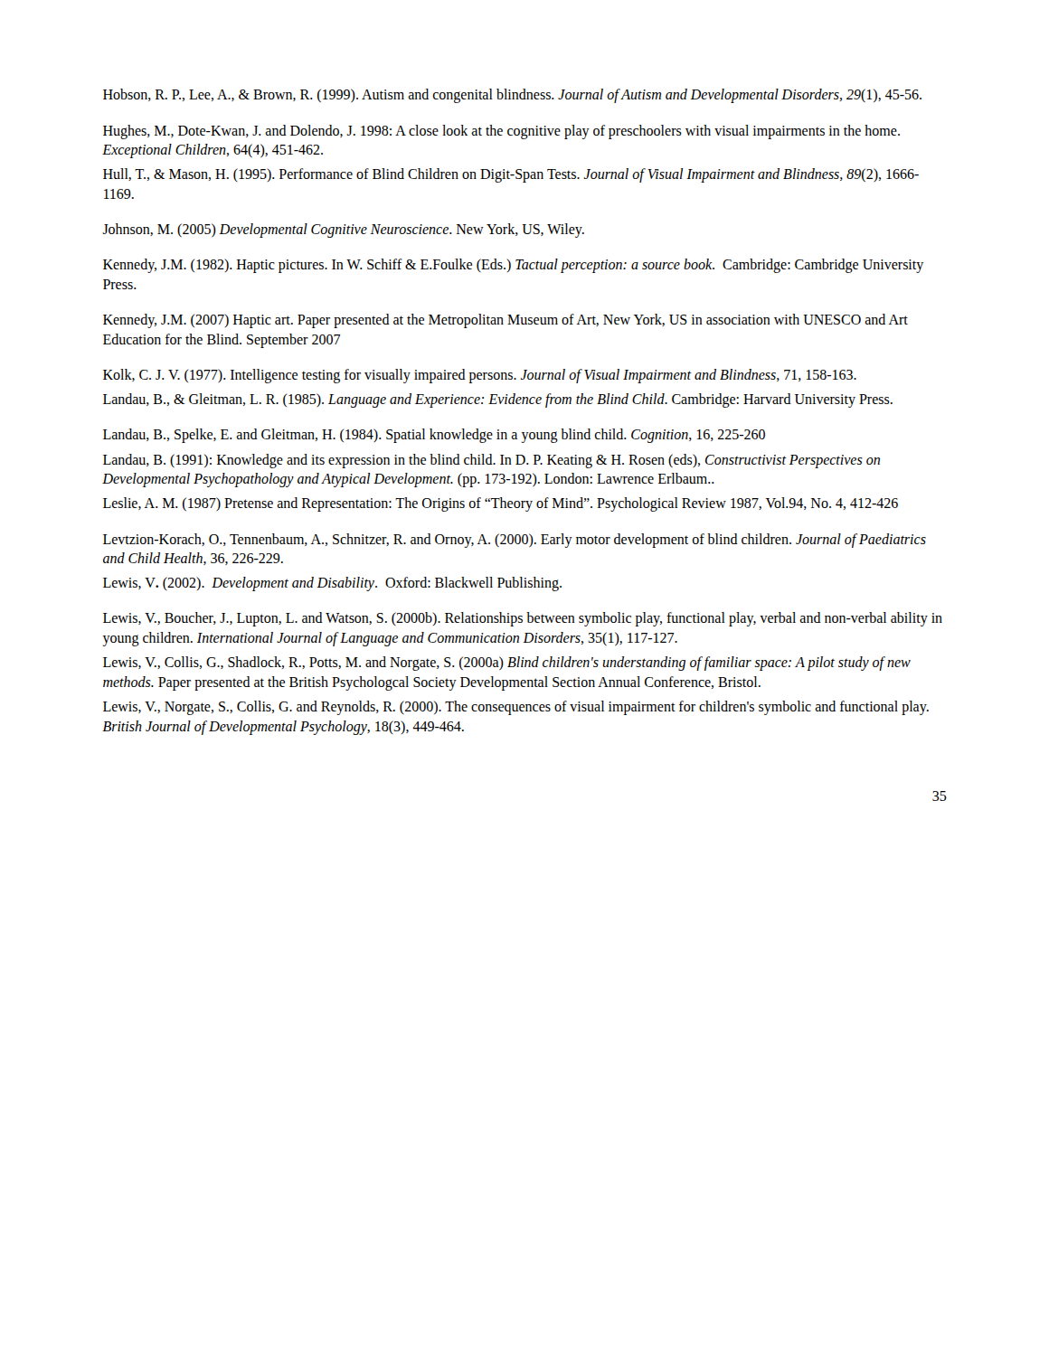Hobson, R. P., Lee, A., & Brown, R. (1999). Autism and congenital blindness. Journal of Autism and Developmental Disorders, 29(1), 45-56.
Hughes, M., Dote-Kwan, J. and Dolendo, J. 1998: A close look at the cognitive play of preschoolers with visual impairments in the home. Exceptional Children, 64(4), 451-462.
Hull, T., & Mason, H. (1995). Performance of Blind Children on Digit-Span Tests. Journal of Visual Impairment and Blindness, 89(2), 1666-1169.
Johnson, M. (2005) Developmental Cognitive Neuroscience. New York, US, Wiley.
Kennedy, J.M. (1982). Haptic pictures. In W. Schiff & E.Foulke (Eds.) Tactual perception: a source book. Cambridge: Cambridge University Press.
Kennedy, J.M. (2007) Haptic art. Paper presented at the Metropolitan Museum of Art, New York, US in association with UNESCO and Art Education for the Blind. September 2007
Kolk, C. J. V. (1977). Intelligence testing for visually impaired persons. Journal of Visual Impairment and Blindness, 71, 158-163.
Landau, B., & Gleitman, L. R. (1985). Language and Experience: Evidence from the Blind Child. Cambridge: Harvard University Press.
Landau, B., Spelke, E. and Gleitman, H. (1984). Spatial knowledge in a young blind child. Cognition, 16, 225-260
Landau, B. (1991): Knowledge and its expression in the blind child. In D. P. Keating & H. Rosen (eds), Constructivist Perspectives on Developmental Psychopathology and Atypical Development. (pp. 173-192). London: Lawrence Erlbaum..
Leslie, A. M. (1987) Pretense and Representation: The Origins of “Theory of Mind”. Psychological Review 1987, Vol.94, No. 4, 412-426
Levtzion-Korach, O., Tennenbaum, A., Schnitzer, R. and Ornoy, A. (2000). Early motor development of blind children. Journal of Paediatrics and Child Health, 36, 226-229.
Lewis, V. (2002). Development and Disability. Oxford: Blackwell Publishing.
Lewis, V., Boucher, J., Lupton, L. and Watson, S. (2000b). Relationships between symbolic play, functional play, verbal and non-verbal ability in young children. International Journal of Language and Communication Disorders, 35(1), 117-127.
Lewis, V., Collis, G., Shadlock, R., Potts, M. and Norgate, S. (2000a) Blind children's understanding of familiar space: A pilot study of new methods. Paper presented at the British Psychologcal Society Developmental Section Annual Conference, Bristol.
Lewis, V., Norgate, S., Collis, G. and Reynolds, R. (2000). The consequences of visual impairment for children's symbolic and functional play. British Journal of Developmental Psychology, 18(3), 449-464.
35